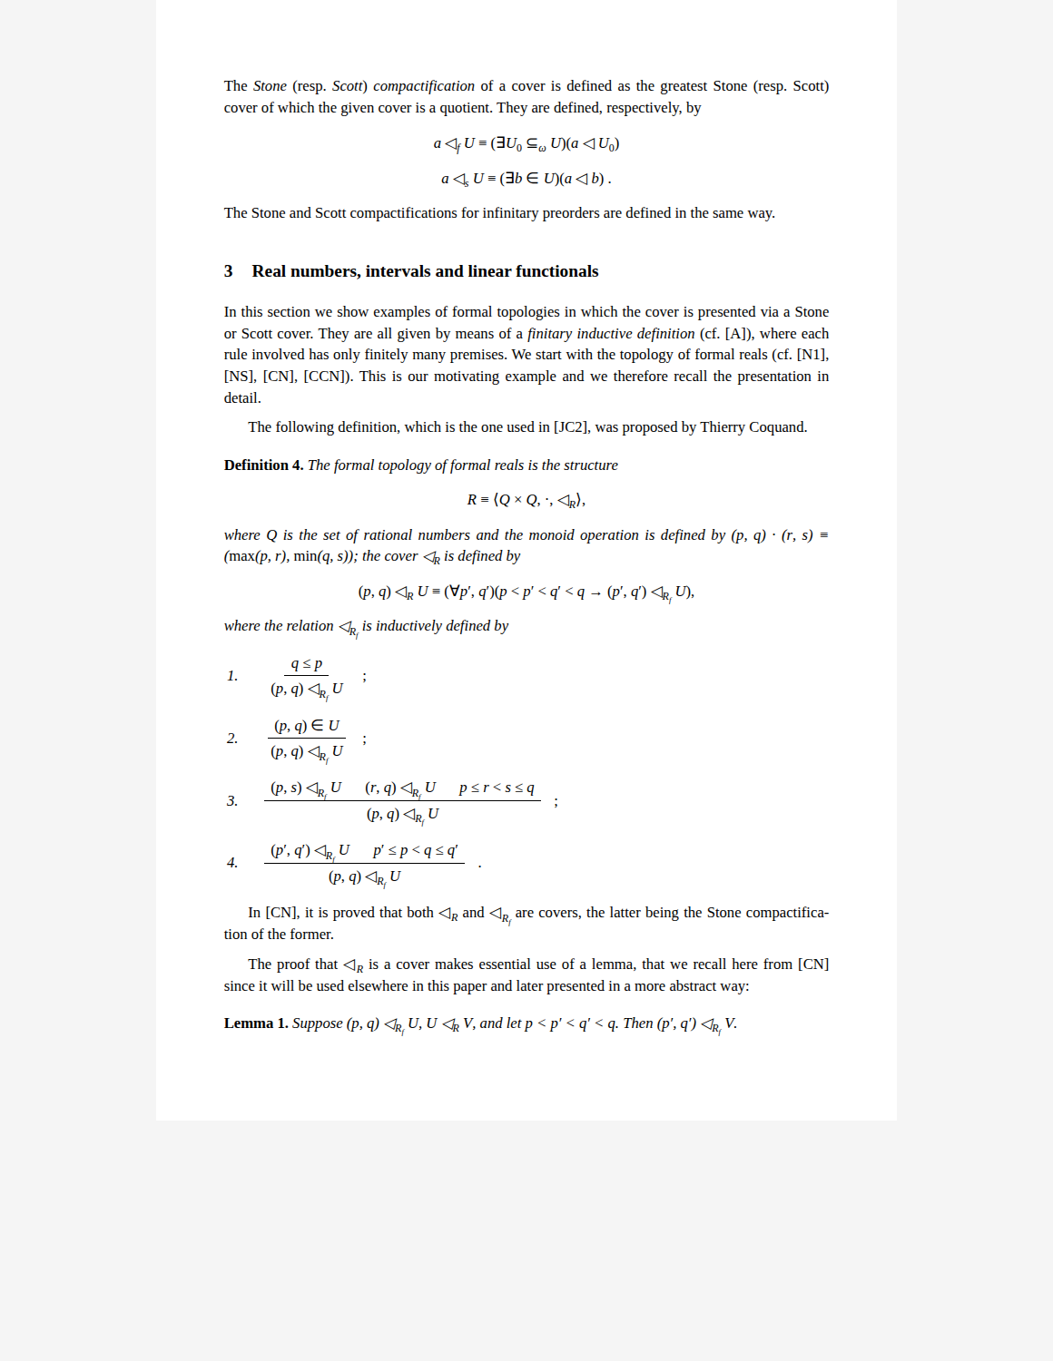The Stone (resp. Scott) compactification of a cover is defined as the greatest Stone (resp. Scott) cover of which the given cover is a quotient. They are defined, respectively, by
a ◁f U ≡ (∃U0 ⊆ω U)(a ◁ U0)
a ◁s U ≡ (∃b ∈ U)(a ◁ b) .
The Stone and Scott compactifications for infinitary preorders are defined in the same way.
3 Real numbers, intervals and linear functionals
In this section we show examples of formal topologies in which the cover is presented via a Stone or Scott cover. They are all given by means of a finitary inductive definition (cf. [A]), where each rule involved has only finitely many premises. We start with the topology of formal reals (cf. [N1], [NS], [CN], [CCN]). This is our motivating example and we therefore recall the presentation in detail.
The following definition, which is the one used in [JC2], was proposed by Thierry Coquand.
Definition 4. The formal topology of formal reals is the structure
R ≡ ⟨Q × Q, ·, ◁R⟩,
where Q is the set of rational numbers and the monoid operation is defined by (p, q) · (r, s) ≡ (max(p, r), min(q, s)); the cover ◁R is defined by
(p, q) ◁R U ≡ (∀p′, q′)(p < p′ < q′ < q → (p′, q′) ◁Rf U),
where the relation ◁Rf is inductively defined by
q ≤ p (p, q) ◁Rf U ;
(p, q) ∈ U (p, q) ◁Rf U ;
(p, s) ◁Rf U(r, q) ◁Rf U p ≤ r < s ≤ q (p, q) ◁Rf U ;
(p′, q′) ◁Rf U p′ ≤ p < q ≤ q′ (p, q) ◁Rf U .
In [CN], it is proved that both ◁R and ◁Rf are covers, the latter being the Stone compactification of the former.
The proof that ◁R is a cover makes essential use of a lemma, that we recall here from [CN] since it will be used elsewhere in this paper and later presented in a more abstract way:
Lemma 1. Suppose (p, q) ◁Rf U, U ◁R V, and let p < p′ < q′ < q. Then (p′, q′) ◁Rf V.